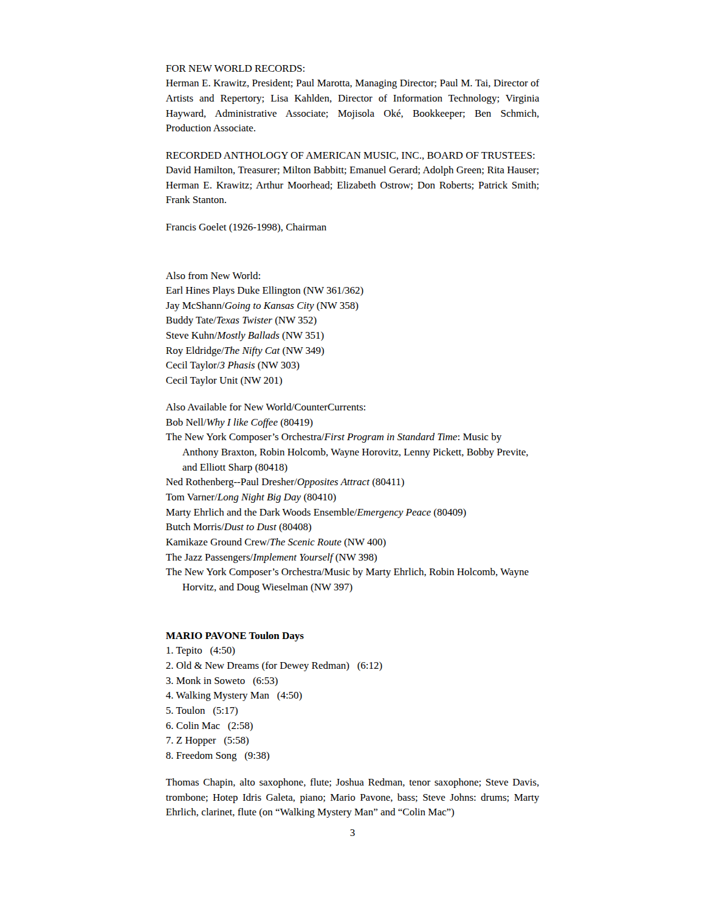FOR NEW WORLD RECORDS:
Herman E. Krawitz, President; Paul Marotta, Managing Director; Paul M. Tai, Director of Artists and Repertory; Lisa Kahlden, Director of Information Technology; Virginia Hayward, Administrative Associate; Mojisola Oké, Bookkeeper; Ben Schmich, Production Associate.
RECORDED ANTHOLOGY OF AMERICAN MUSIC, INC., BOARD OF TRUSTEES:
David Hamilton, Treasurer; Milton Babbitt; Emanuel Gerard; Adolph Green; Rita Hauser; Herman E. Krawitz; Arthur Moorhead; Elizabeth Ostrow; Don Roberts; Patrick Smith; Frank Stanton.
Francis Goelet (1926-1998), Chairman
Also from New World:
Earl Hines Plays Duke Ellington (NW 361/362)
Jay McShann/Going to Kansas City (NW 358)
Buddy Tate/Texas Twister (NW 352)
Steve Kuhn/Mostly Ballads (NW 351)
Roy Eldridge/The Nifty Cat (NW 349)
Cecil Taylor/3 Phasis (NW 303)
Cecil Taylor Unit (NW 201)
Also Available for New World/CounterCurrents:
Bob Nell/Why I like Coffee (80419)
The New York Composer’s Orchestra/First Program in Standard Time: Music by Anthony Braxton, Robin Holcomb, Wayne Horovitz, Lenny Pickett, Bobby Previte, and Elliott Sharp (80418)
Ned Rothenberg--Paul Dresher/Opposites Attract (80411)
Tom Varner/Long Night Big Day (80410)
Marty Ehrlich and the Dark Woods Ensemble/Emergency Peace (80409)
Butch Morris/Dust to Dust (80408)
Kamikaze Ground Crew/The Scenic Route (NW 400)
The Jazz Passengers/Implement Yourself (NW 398)
The New York Composer’s Orchestra/Music by Marty Ehrlich, Robin Holcomb, Wayne Horvitz, and Doug Wieselman (NW 397)
MARIO PAVONE Toulon Days
1. Tepito (4:50)
2. Old & New Dreams (for Dewey Redman) (6:12)
3. Monk in Soweto (6:53)
4. Walking Mystery Man (4:50)
5. Toulon (5:17)
6. Colin Mac (2:58)
7. Z Hopper (5:58)
8. Freedom Song (9:38)
Thomas Chapin, alto saxophone, flute; Joshua Redman, tenor saxophone; Steve Davis, trombone; Hotep Idris Galeta, piano; Mario Pavone, bass; Steve Johns: drums; Marty Ehrlich, clarinet, flute (on “Walking Mystery Man” and “Colin Mac”)
3